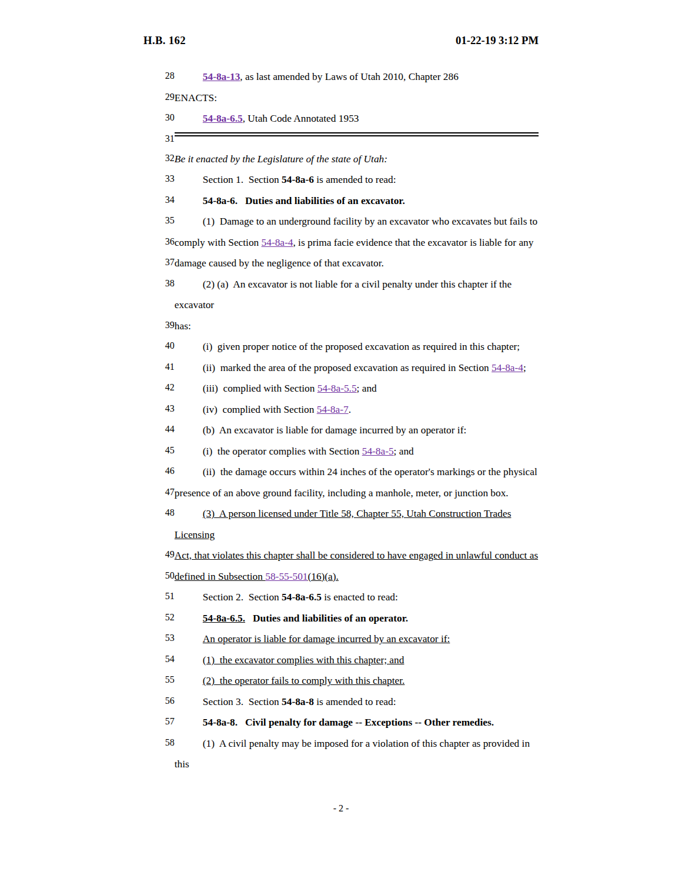H.B. 162
01-22-19 3:12 PM
| 28 | 54-8a-13 , as last amended by Laws of Utah 2010, Chapter 286 |
| 29 | ENACTS: |
| 30 | 54-8a-6.5 , Utah Code Annotated 1953 |
| 31 | |
| 32 | Be it enacted by the Legislature of the state of Utah: |
| 33 | Section 1. Section 54-8a-6 is amended to read: |
| 34 | 54-8a-6. Duties and liabilities of an excavator. |
| 35 | (1) Damage to an underground facility by an excavator who excavates but fails to |
| 36 | comply with Section 54-8a-4 , is prima facie evidence that the excavator is liable for any |
| 37 | damage caused by the negligence of that excavator. |
| 38 | (2) (a) An excavator is not liable for a civil penalty under this chapter if the excavator |
| 39 | has: |
| 40 | (i) given proper notice of the proposed excavation as required in this chapter; |
| 41 | (ii) marked the area of the proposed excavation as required in Section 54-8a-4 ; |
| 42 | (iii) complied with Section 54-8a-5.5 ; and |
| 43 | (iv) complied with Section 54-8a-7 . |
| 44 | (b) An excavator is liable for damage incurred by an operator if: |
| 45 | (i) the operator complies with Section 54-8a-5 ; and |
| 46 | (ii) the damage occurs within 24 inches of the operator's markings or the physical |
| 47 | presence of an above ground facility, including a manhole, meter, or junction box. |
| 48 | (3) A person licensed under Title 58, Chapter 55, Utah Construction Trades Licensing |
| 49 | Act, that violates this chapter shall be considered to have engaged in unlawful conduct as |
| 50 | defined in Subsection 58-55-501 (16)(a). |
| 51 | Section 2. Section 54-8a-6.5 is enacted to read: |
| 52 | 54-8a-6.5. Duties and liabilities of an operator. |
| 53 | An operator is liable for damage incurred by an excavator if: |
| 54 | (1) the excavator complies with this chapter; and |
| 55 | (2) the operator fails to comply with this chapter. |
| 56 | Section 3. Section 54-8a-8 is amended to read: |
| 57 | 54-8a-8. Civil penalty for damage -- Exceptions -- Other remedies. |
| 58 | (1) A civil penalty may be imposed for a violation of this chapter as provided in this |
- 2 -